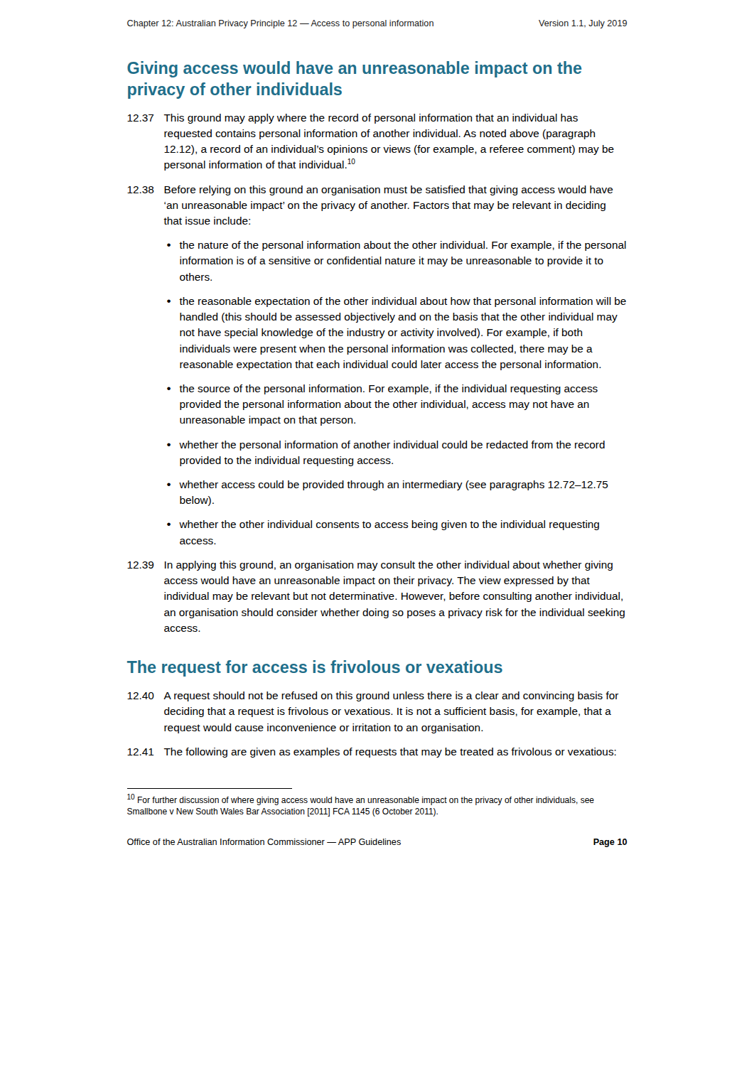Chapter 12: Australian Privacy Principle 12 — Access to personal information
Version 1.1, July 2019
Giving access would have an unreasonable impact on the privacy of other individuals
12.37
This ground may apply where the record of personal information that an individual has requested contains personal information of another individual. As noted above (paragraph 12.12), a record of an individual’s opinions or views (for example, a referee comment) may be personal information of that individual.10
12.38
Before relying on this ground an organisation must be satisfied that giving access would have ‘an unreasonable impact’ on the privacy of another. Factors that may be relevant in deciding that issue include:
the nature of the personal information about the other individual. For example, if the personal information is of a sensitive or confidential nature it may be unreasonable to provide it to others.
the reasonable expectation of the other individual about how that personal information will be handled (this should be assessed objectively and on the basis that the other individual may not have special knowledge of the industry or activity involved). For example, if both individuals were present when the personal information was collected, there may be a reasonable expectation that each individual could later access the personal information.
the source of the personal information. For example, if the individual requesting access provided the personal information about the other individual, access may not have an unreasonable impact on that person.
whether the personal information of another individual could be redacted from the record provided to the individual requesting access.
whether access could be provided through an intermediary (see paragraphs 12.72–12.75 below).
whether the other individual consents to access being given to the individual requesting access.
12.39
In applying this ground, an organisation may consult the other individual about whether giving access would have an unreasonable impact on their privacy. The view expressed by that individual may be relevant but not determinative. However, before consulting another individual, an organisation should consider whether doing so poses a privacy risk for the individual seeking access.
The request for access is frivolous or vexatious
12.40
A request should not be refused on this ground unless there is a clear and convincing basis for deciding that a request is frivolous or vexatious. It is not a sufficient basis, for example, that a request would cause inconvenience or irritation to an organisation.
12.41
The following are given as examples of requests that may be treated as frivolous or vexatious:
10 For further discussion of where giving access would have an unreasonable impact on the privacy of other individuals, see Smallbone v New South Wales Bar Association [2011] FCA 1145 (6 October 2011).
Office of the Australian Information Commissioner — APP Guidelines
Page 10